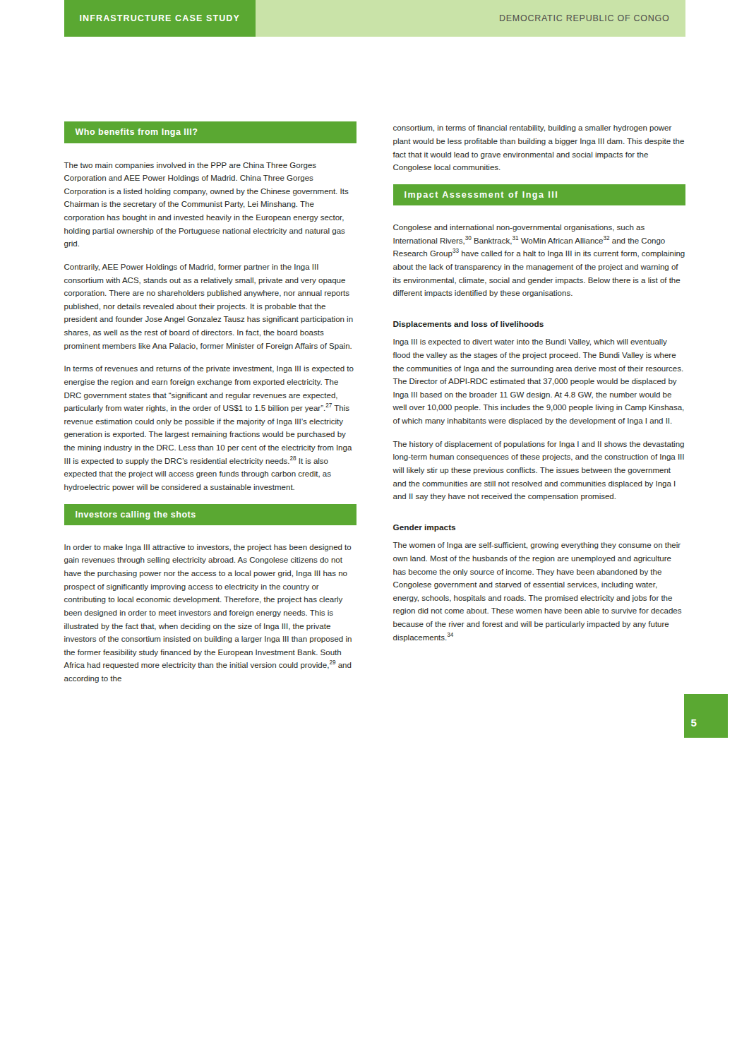Infrastructure Case Study
Democratic Republic of Congo
Who benefits from Inga III?
The two main companies involved in the PPP are China Three Gorges Corporation and AEE Power Holdings of Madrid. China Three Gorges Corporation is a listed holding company, owned by the Chinese government. Its Chairman is the secretary of the Communist Party, Lei Minshang. The corporation has bought in and invested heavily in the European energy sector, holding partial ownership of the Portuguese national electricity and natural gas grid.
Contrarily, AEE Power Holdings of Madrid, former partner in the Inga III consortium with ACS, stands out as a relatively small, private and very opaque corporation. There are no shareholders published anywhere, nor annual reports published, nor details revealed about their projects. It is probable that the president and founder Jose Angel Gonzalez Tausz has significant participation in shares, as well as the rest of board of directors. In fact, the board boasts prominent members like Ana Palacio, former Minister of Foreign Affairs of Spain.
In terms of revenues and returns of the private investment, Inga III is expected to energise the region and earn foreign exchange from exported electricity. The DRC government states that “significant and regular revenues are expected, particularly from water rights, in the order of US$1 to 1.5 billion per year”.27 This revenue estimation could only be possible if the majority of Inga III’s electricity generation is exported. The largest remaining fractions would be purchased by the mining industry in the DRC. Less than 10 per cent of the electricity from Inga III is expected to supply the DRC’s residential electricity needs.28 It is also expected that the project will access green funds through carbon credit, as hydroelectric power will be considered a sustainable investment.
Investors calling the shots
In order to make Inga III attractive to investors, the project has been designed to gain revenues through selling electricity abroad. As Congolese citizens do not have the purchasing power nor the access to a local power grid, Inga III has no prospect of significantly improving access to electricity in the country or contributing to local economic development. Therefore, the project has clearly been designed in order to meet investors and foreign energy needs. This is illustrated by the fact that, when deciding on the size of Inga III, the private investors of the consortium insisted on building a larger Inga III than proposed in the former feasibility study financed by the European Investment Bank. South Africa had requested more electricity than the initial version could provide,29 and according to the
consortium, in terms of financial rentability, building a smaller hydrogen power plant would be less profitable than building a bigger Inga III dam. This despite the fact that it would lead to grave environmental and social impacts for the Congolese local communities.
Impact Assessment of Inga III
Congolese and international non-governmental organisations, such as International Rivers,30 Banktrack,31 WoMin African Alliance32 and the Congo Research Group33 have called for a halt to Inga III in its current form, complaining about the lack of transparency in the management of the project and warning of its environmental, climate, social and gender impacts. Below there is a list of the different impacts identified by these organisations.
Displacements and loss of livelihoods
Inga III is expected to divert water into the Bundi Valley, which will eventually flood the valley as the stages of the project proceed. The Bundi Valley is where the communities of Inga and the surrounding area derive most of their resources. The Director of ADPI-RDC estimated that 37,000 people would be displaced by Inga III based on the broader 11 GW design. At 4.8 GW, the number would be well over 10,000 people. This includes the 9,000 people living in Camp Kinshasa, of which many inhabitants were displaced by the development of Inga I and II.
The history of displacement of populations for Inga I and II shows the devastating long-term human consequences of these projects, and the construction of Inga III will likely stir up these previous conflicts. The issues between the government and the communities are still not resolved and communities displaced by Inga I and II say they have not received the compensation promised.
Gender impacts
The women of Inga are self-sufficient, growing everything they consume on their own land. Most of the husbands of the region are unemployed and agriculture has become the only source of income. They have been abandoned by the Congolese government and starved of essential services, including water, energy, schools, hospitals and roads. The promised electricity and jobs for the region did not come about. These women have been able to survive for decades because of the river and forest and will be particularly impacted by any future displacements.34
5